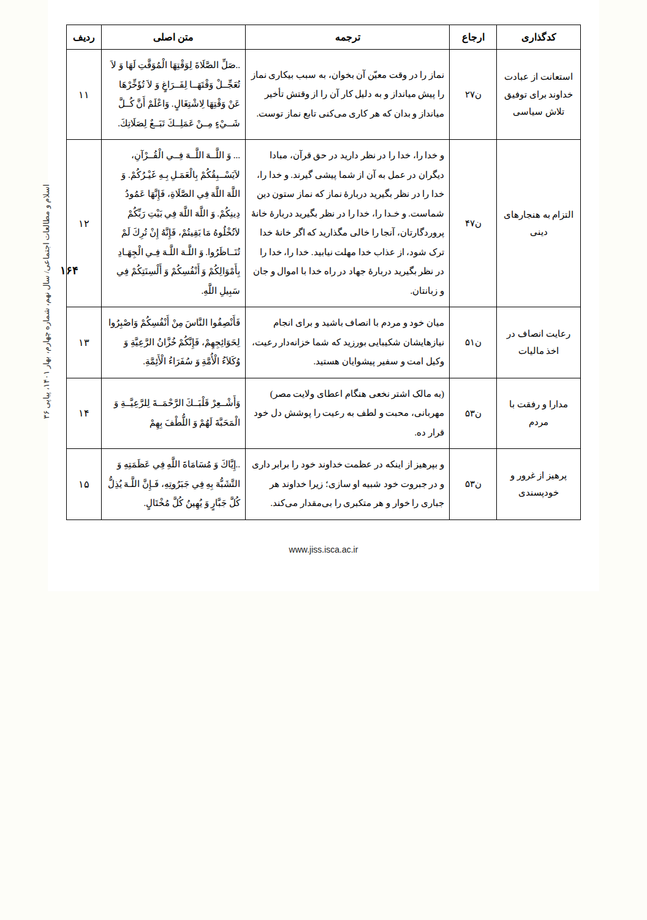اسلام و مطالعات اجتماعی/ سال نهم، شماره چهارم، بهار ۱۴۰۱، پیاپی ۳۶
۱۶۴
| کدگذاری | ارجاع | ترجمه | متن اصلی | ردیف |
| --- | --- | --- | --- | --- |
| استعانت از عبادت خداوند برای توفیق تلاش سیاسی | ن۲۷ | نماز را در وقت معیّن آن بخوان، به سبب بیکاری نماز را پیش میانداز و به دلیل کار آن را از وقتش تأخیر میانداز و بدان که هر کاری می‌کنی تابع نماز توست. | ..صَلِّ الصَّلَاةَ لِوَقْتِهَا الْمُوَقَّتِ لَهَا وَ لاَ تُعَجِّــلْ وَقْتَهَــا لِفَــرَاغٍ وَ لاَ تُؤَخِّرْهَا عَنْ وَقْتِهَا لِاشْتِغَالٍ. وَاعْلَمْ أَنَّ كُــلَّ شَــيْءٍ مِــنْ عَمَلِــكَ تَبَــعٌ لِصَلَاتِكَ. | ۱۱ |
| التزام به هنجارهای دینی | ن۴۷ | و خدا را، خدا را در نظر دارید در حق قرآن، مبادا دیگران در عمل به آن از شما پیشی گیرند. و خدا را، خدا را در نظر بگیرید دربارهٔ نماز که نماز ستون دین شماست. و خـدا را، خدا را در نظر بگیرید دربارهٔ خانهٔ پروردگارتان، آنجا را خالی مگذارید که اگر خانهٔ خدا ترک شود، از عذاب خدا مهلت نیابید. خدا را، خدا را در نظر بگیرید دربارهٔ جهاد در راه خدا با اموال و جان و زبانتان. | ... وَ اللَّــهَ اللَّــهَ فِــي الْقُــرْآنِ، لاَيَسْــبِقُكُمْ بِالْعَمَـلِ بِـهِ غَيْـرُكُمْ. وَ اللَّهَ اللَّهَ فِي الصَّلَاةِ، فَإِنَّهَا عَمُودُ دِينِكُمْ. وَ اللَّهَ اللَّهَ فِي بَيْتِ رَبِّكُمْ لاَتُخْلُوهُ مَا بَقِيتُمْ، فَإِنَّهُ إِنْ تُرِكَ لَمْ تُنَــاظَرُوا. وَ اللَّـهَ اللَّـهَ فِـي الْجِهَـادِ بِأَمْوَالِكُمْ وَ أَنْفُسِكُمْ وَ أَلْسِنَتِكُمْ فِي سَبِيلِ اللَّهِ. | ۱۲ |
| رعایت انصاف در اخذ مالیات | ن۵۱ | میان خود و مردم با انصاف باشید و برای انجام نیازهایشان شکیبایی بورزید که شما خزانه‌دار رعیت، وکیل امت و سفیر پیشوایان هستید. | فَأَنْصِفُوا النَّاسَ مِنْ أَنْفُسِكُمْ وَاصْبِرُوا لِحَوَائِجِهِمْ، فَإِنَّكُمْ خُزَّانُ الرَّعِيَّةِ وَ وُكَلاَءُ الْأُمَّةِ وَ سُفَرَاءُ الْأَئِمَّةِ. | ۱۳ |
| مدارا و رفقت با مردم | ن۵۳ | (به مالک اشتر نخعی هنگام اعطای ولایت مصر) مهربانی، محبت و لطف به رعیت را پوشش دل خود قرار ده. | وَأَشْــعِرْ قَلْبَــكَ الرَّحْمَــةَ لِلرَّعِيَّــةِ وَ الْمَحَبَّةَ لَهُمْ وَ اللُّطْفَ بِهِمْ | ۱۴ |
| پرهیز از غرور و خودپسندی | ن۵۳ | و بپرهیز از اینکه در عظمت خداوند خود را برابر داری و در جبروت خود شبیه او سازی؛ زیرا خداوند هر جباری را خوار و هر متکبری را بی‌مقدار می‌کند. | ..إِيَّاكَ وَ مُسَامَاةَ اللَّهِ فِي عَظَمَتِهِ وَ التَّشَبُّهَ بِهِ فِي جَبَرُوتِهِ، فَـإِنَّ اللَّـهَ يُذِلُّ كُلَّ جَبَّارٍ وَ يُهِينُ كُلَّ مُخْتَالٍ. | ۱۵ |
www.jiss.isca.ac.ir